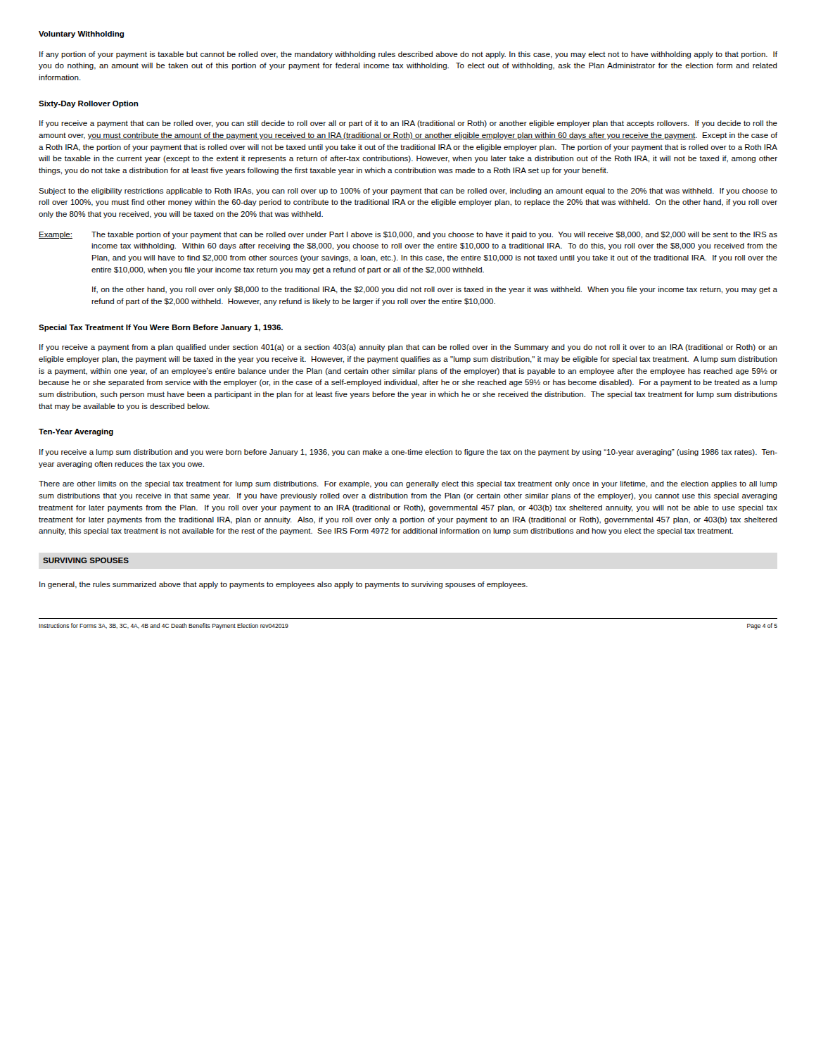Voluntary Withholding
If any portion of your payment is taxable but cannot be rolled over, the mandatory withholding rules described above do not apply. In this case, you may elect not to have withholding apply to that portion. If you do nothing, an amount will be taken out of this portion of your payment for federal income tax withholding. To elect out of withholding, ask the Plan Administrator for the election form and related information.
Sixty-Day Rollover Option
If you receive a payment that can be rolled over, you can still decide to roll over all or part of it to an IRA (traditional or Roth) or another eligible employer plan that accepts rollovers. If you decide to roll the amount over, you must contribute the amount of the payment you received to an IRA (traditional or Roth) or another eligible employer plan within 60 days after you receive the payment. Except in the case of a Roth IRA, the portion of your payment that is rolled over will not be taxed until you take it out of the traditional IRA or the eligible employer plan. The portion of your payment that is rolled over to a Roth IRA will be taxable in the current year (except to the extent it represents a return of after-tax contributions). However, when you later take a distribution out of the Roth IRA, it will not be taxed if, among other things, you do not take a distribution for at least five years following the first taxable year in which a contribution was made to a Roth IRA set up for your benefit.
Subject to the eligibility restrictions applicable to Roth IRAs, you can roll over up to 100% of your payment that can be rolled over, including an amount equal to the 20% that was withheld. If you choose to roll over 100%, you must find other money within the 60-day period to contribute to the traditional IRA or the eligible employer plan, to replace the 20% that was withheld. On the other hand, if you roll over only the 80% that you received, you will be taxed on the 20% that was withheld.
Example:
The taxable portion of your payment that can be rolled over under Part I above is $10,000, and you choose to have it paid to you. You will receive $8,000, and $2,000 will be sent to the IRS as income tax withholding. Within 60 days after receiving the $8,000, you choose to roll over the entire $10,000 to a traditional IRA. To do this, you roll over the $8,000 you received from the Plan, and you will have to find $2,000 from other sources (your savings, a loan, etc.). In this case, the entire $10,000 is not taxed until you take it out of the traditional IRA. If you roll over the entire $10,000, when you file your income tax return you may get a refund of part or all of the $2,000 withheld.
If, on the other hand, you roll over only $8,000 to the traditional IRA, the $2,000 you did not roll over is taxed in the year it was withheld. When you file your income tax return, you may get a refund of part of the $2,000 withheld. However, any refund is likely to be larger if you roll over the entire $10,000.
Special Tax Treatment If You Were Born Before January 1, 1936.
If you receive a payment from a plan qualified under section 401(a) or a section 403(a) annuity plan that can be rolled over in the Summary and you do not roll it over to an IRA (traditional or Roth) or an eligible employer plan, the payment will be taxed in the year you receive it. However, if the payment qualifies as a "lump sum distribution," it may be eligible for special tax treatment. A lump sum distribution is a payment, within one year, of an employee’s entire balance under the Plan (and certain other similar plans of the employer) that is payable to an employee after the employee has reached age 59½ or because he or she separated from service with the employer (or, in the case of a self-employed individual, after he or she reached age 59½ or has become disabled). For a payment to be treated as a lump sum distribution, such person must have been a participant in the plan for at least five years before the year in which he or she received the distribution. The special tax treatment for lump sum distributions that may be available to you is described below.
Ten-Year Averaging
If you receive a lump sum distribution and you were born before January 1, 1936, you can make a one-time election to figure the tax on the payment by using “10-year averaging” (using 1986 tax rates). Ten-year averaging often reduces the tax you owe.
There are other limits on the special tax treatment for lump sum distributions. For example, you can generally elect this special tax treatment only once in your lifetime, and the election applies to all lump sum distributions that you receive in that same year. If you have previously rolled over a distribution from the Plan (or certain other similar plans of the employer), you cannot use this special averaging treatment for later payments from the Plan. If you roll over your payment to an IRA (traditional or Roth), governmental 457 plan, or 403(b) tax sheltered annuity, you will not be able to use special tax treatment for later payments from the traditional IRA, plan or annuity. Also, if you roll over only a portion of your payment to an IRA (traditional or Roth), governmental 457 plan, or 403(b) tax sheltered annuity, this special tax treatment is not available for the rest of the payment. See IRS Form 4972 for additional information on lump sum distributions and how you elect the special tax treatment.
SURVIVING SPOUSES
In general, the rules summarized above that apply to payments to employees also apply to payments to surviving spouses of employees.
Instructions for Forms 3A, 3B, 3C, 4A, 4B and 4C Death Benefits Payment Election rev042019 Page 4 of 5